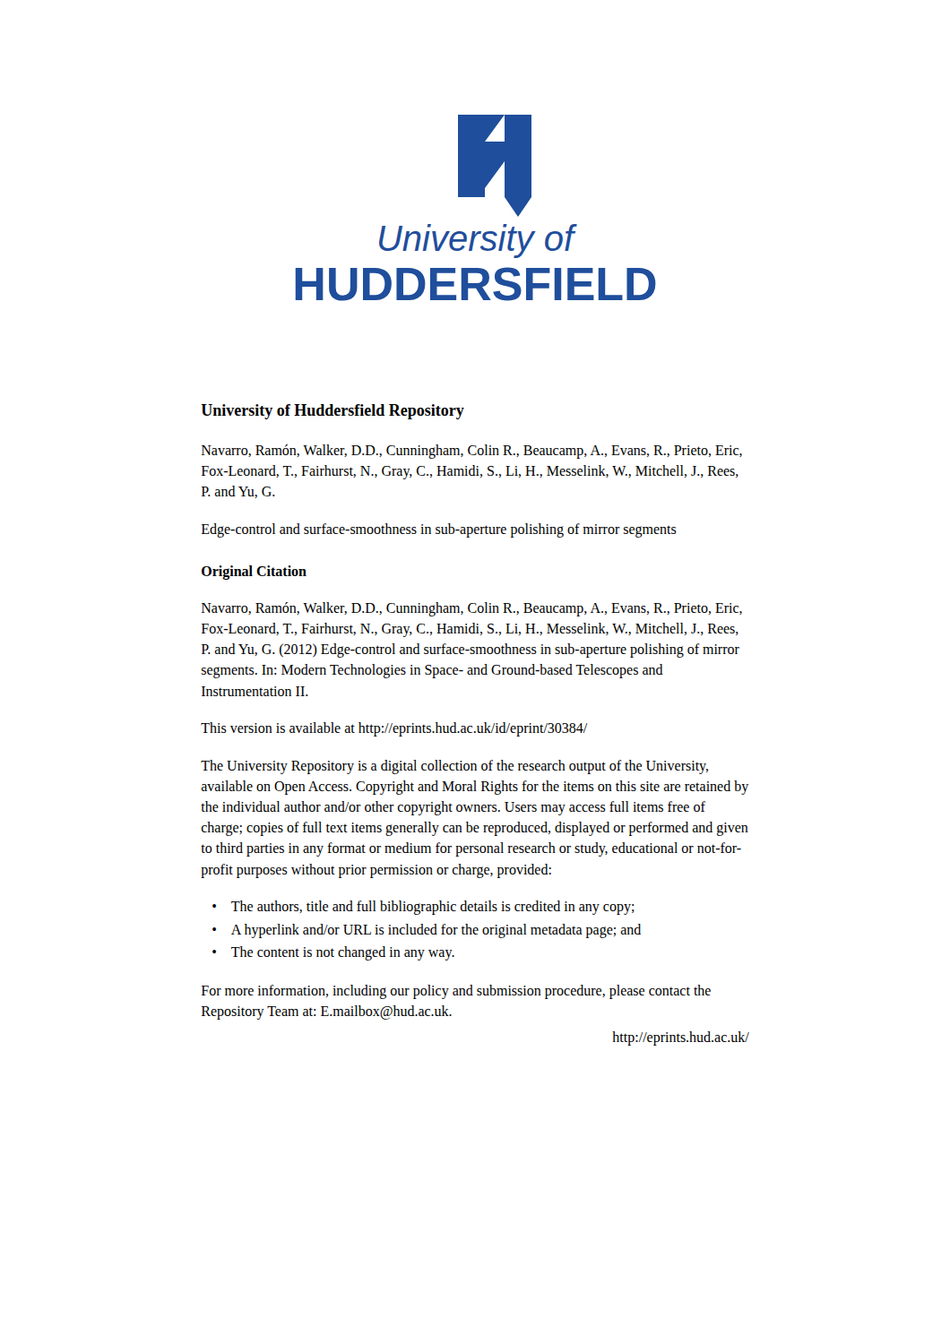University of HUDDERSFIELD
University of Huddersfield Repository
Navarro, Ramón, Walker, D.D., Cunningham, Colin R., Beaucamp, A., Evans, R., Prieto, Eric, Fox-Leonard, T., Fairhurst, N., Gray, C., Hamidi, S., Li, H., Messelink, W., Mitchell, J., Rees, P. and Yu, G.
Edge-control and surface-smoothness in sub-aperture polishing of mirror segments
Original Citation
Navarro, Ramón, Walker, D.D., Cunningham, Colin R., Beaucamp, A., Evans, R., Prieto, Eric, Fox-Leonard, T., Fairhurst, N., Gray, C., Hamidi, S., Li, H., Messelink, W., Mitchell, J., Rees, P. and Yu, G. (2012) Edge-control and surface-smoothness in sub-aperture polishing of mirror segments. In: Modern Technologies in Space- and Ground-based Telescopes and Instrumentation II.
This version is available at http://eprints.hud.ac.uk/id/eprint/30384/
The University Repository is a digital collection of the research output of the University, available on Open Access. Copyright and Moral Rights for the items on this site are retained by the individual author and/or other copyright owners. Users may access full items free of charge; copies of full text items generally can be reproduced, displayed or performed and given to third parties in any format or medium for personal research or study, educational or not-for-profit purposes without prior permission or charge, provided:
The authors, title and full bibliographic details is credited in any copy;
A hyperlink and/or URL is included for the original metadata page; and
The content is not changed in any way.
For more information, including our policy and submission procedure, please contact the Repository Team at: E.mailbox@hud.ac.uk.
http://eprints.hud.ac.uk/